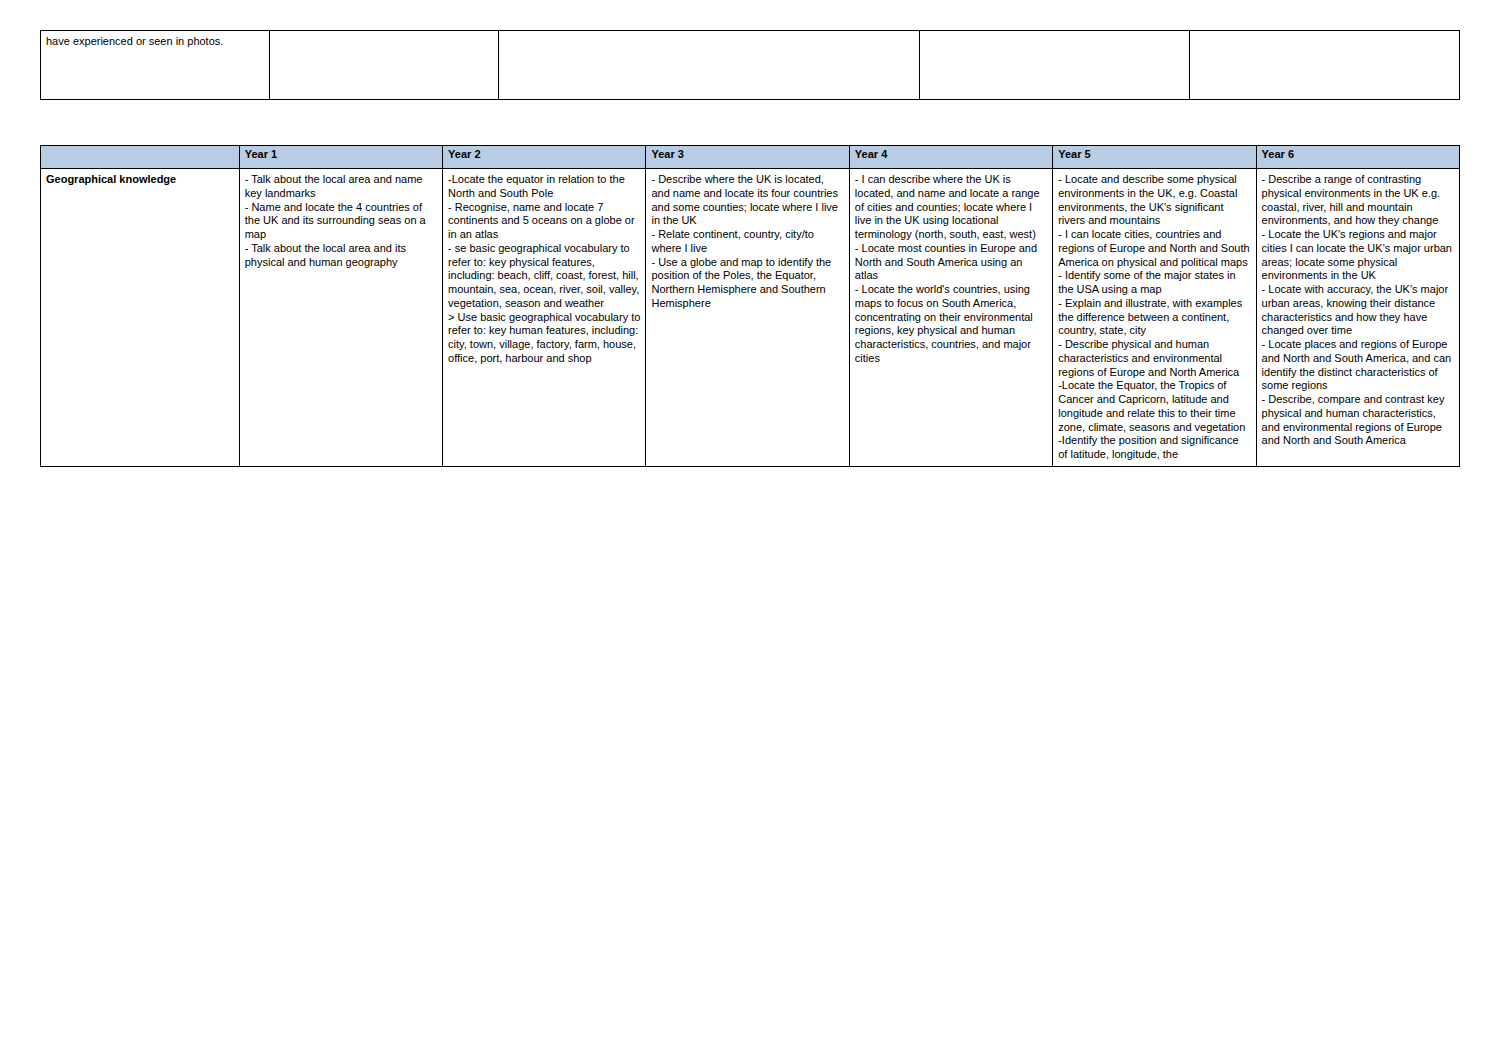| have experienced or seen in photos. | | | | |
| | Year 1 | Year 2 | Year 3 | Year 4 | Year 5 | Year 6 |
| --- | --- | --- | --- | --- | --- | --- |
| Geographical knowledge | - Talk about the local area and name key landmarks - Name and locate the 4 countries of the UK and its surrounding seas on a map - Talk about the local area and its physical and human geography | -Locate the equator in relation to the North and South Pole - Recognise, name and locate 7 continents and 5 oceans on a globe or in an atlas - se basic geographical vocabulary to refer to: key physical features, including: beach, cliff, coast, forest, hill, mountain, sea, ocean, river, soil, valley, vegetation, season and weather > Use basic geographical vocabulary to refer to: key human features, including: city, town, village, factory, farm, house, office, port, harbour and shop | - Describe where the UK is located, and name and locate its four countries and some counties; locate where I live in the UK - Relate continent, country, city/to where I live - Use a globe and map to identify the position of the Poles, the Equator, Northern Hemisphere and Southern Hemisphere | - I can describe where the UK is located, and name and locate a range of cities and counties; locate where I live in the UK using locational terminology (north, south, east, west) - Locate most counties in Europe and North and South America using an atlas - Locate the world's countries, using maps to focus on South America, concentrating on their environmental regions, key physical and human characteristics, countries, and major cities | - Locate and describe some physical environments in the UK, e.g. Coastal environments, the UK's significant rivers and mountains - I can locate cities, countries and regions of Europe and North and South America on physical and political maps - Identify some of the major states in the USA using a map - Explain and illustrate, with examples the difference between a continent, country, state, city - Describe physical and human characteristics and environmental regions of Europe and North America -Locate the Equator, the Tropics of Cancer and Capricorn, latitude and longitude and relate this to their time zone, climate, seasons and vegetation -Identify the position and significance of latitude, longitude, the | - Describe a range of contrasting physical environments in the UK e.g. coastal, river, hill and mountain environments, and how they change - Locate the UK's regions and major cities I can locate the UK's major urban areas; locate some physical environments in the UK - Locate with accuracy, the UK's major urban areas, knowing their distance characteristics and how they have changed over time - Locate places and regions of Europe and North and South America, and can identify the distinct characteristics of some regions - Describe, compare and contrast key physical and human characteristics, and environmental regions of Europe and North and South America |